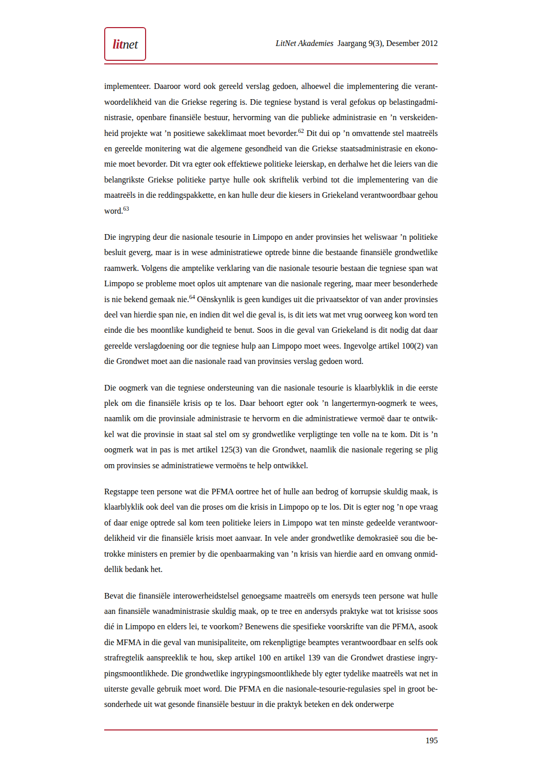litnet
LitNet Akademies Jaargang 9(3), Desember 2012
implementeer. Daaroor word ook gereeld verslag gedoen, alhoewel die implementering die verantwoordelikheid van die Griekse regering is. Die tegniese bystand is veral gefokus op belastingadministrasie, openbare finansiële bestuur, hervorming van die publieke administrasie en ’n verskeidenheid projekte wat ’n positiewe sakeklimaat moet bevorder.62 Dit dui op ’n omvattende stel maatreëls en gereelde monitering wat die algemene gesondheid van die Griekse staatsadministrasie en ekonomie moet bevorder. Dit vra egter ook effektiewe politieke leierskap, en derhalwe het die leiers van die belangrikste Griekse politieke partye hulle ook skriftelik verbind tot die implementering van die maatreëls in die reddingspakkette, en kan hulle deur die kiesers in Griekeland verantwoordbaar gehou word.63
Die ingryping deur die nasionale tesourie in Limpopo en ander provinsies het weliswaar ’n politieke besluit geverg, maar is in wese administratiewe optrede binne die bestaande finansiële grondwetlike raamwerk. Volgens die amptelike verklaring van die nasionale tesourie bestaan die tegniese span wat Limpopo se probleme moet oplos uit amptenare van die nasionale regering, maar meer besonderhede is nie bekend gemaak nie.64 Oënskynlik is geen kundiges uit die privaatsektor of van ander provinsies deel van hierdie span nie, en indien dit wel die geval is, is dit iets wat met vrug oorweeg kon word ten einde die bes moontlike kundigheid te benut. Soos in die geval van Griekeland is dit nodig dat daar gereelde verslagdoening oor die tegniese hulp aan Limpopo moet wees. Ingevolge artikel 100(2) van die Grondwet moet aan die nasionale raad van provinsies verslag gedoen word.
Die oogmerk van die tegniese ondersteuning van die nasionale tesourie is klaarblyklik in die eerste plek om die finansiële krisis op te los. Daar behoort egter ook ’n langertermyn-oogmerk te wees, naamlik om die provinsiale administrasie te hervorm en die administratiewe vermoë daar te ontwikkel wat die provinsie in staat sal stel om sy grondwetlike verpligtinge ten volle na te kom. Dit is ’n oogmerk wat in pas is met artikel 125(3) van die Grondwet, naamlik die nasionale regering se plig om provinsies se administratiewe vermoëns te help ontwikkel.
Regstappe teen persone wat die PFMA oortree het of hulle aan bedrog of korrupsie skuldig maak, is klaarblyklik ook deel van die proses om die krisis in Limpopo op te los. Dit is egter nog ’n ope vraag of daar enige optrede sal kom teen politieke leiers in Limpopo wat ten minste gedeelde verantwoordelikheid vir die finansiële krisis moet aanvaar. In vele ander grondwetlike demokrasieë sou die betrokke ministers en premier by die openbaarmaking van ’n krisis van hierdie aard en omvang onmiddellik bedank het.
Bevat die finansiële interowerheidstelsel genoegsame maatreëls om enersyds teen persone wat hulle aan finansiële wanadministrasie skuldig maak, op te tree en andersyds praktyke wat tot krisisse soos dié in Limpopo en elders lei, te voorkom? Benewens die spesifieke voorskrifte van die PFMA, asook die MFMA in die geval van munisipaliteite, om rekenpligtige beamptes verantwoordbaar en selfs ook strafregtelik aanspreeklik te hou, skep artikel 100 en artikel 139 van die Grondwet drastiese ingrypingsmoontlikhede. Die grondwetlike ingrypingsmoontlikhede bly egter tydelike maatreëls wat net in uiterste gevalle gebruik moet word. Die PFMA en die nasionale-tesourie-regulasies spel in groot besonderhede uit wat gesonde finansiële bestuur in die praktyk beteken en dek onderwerpe
195